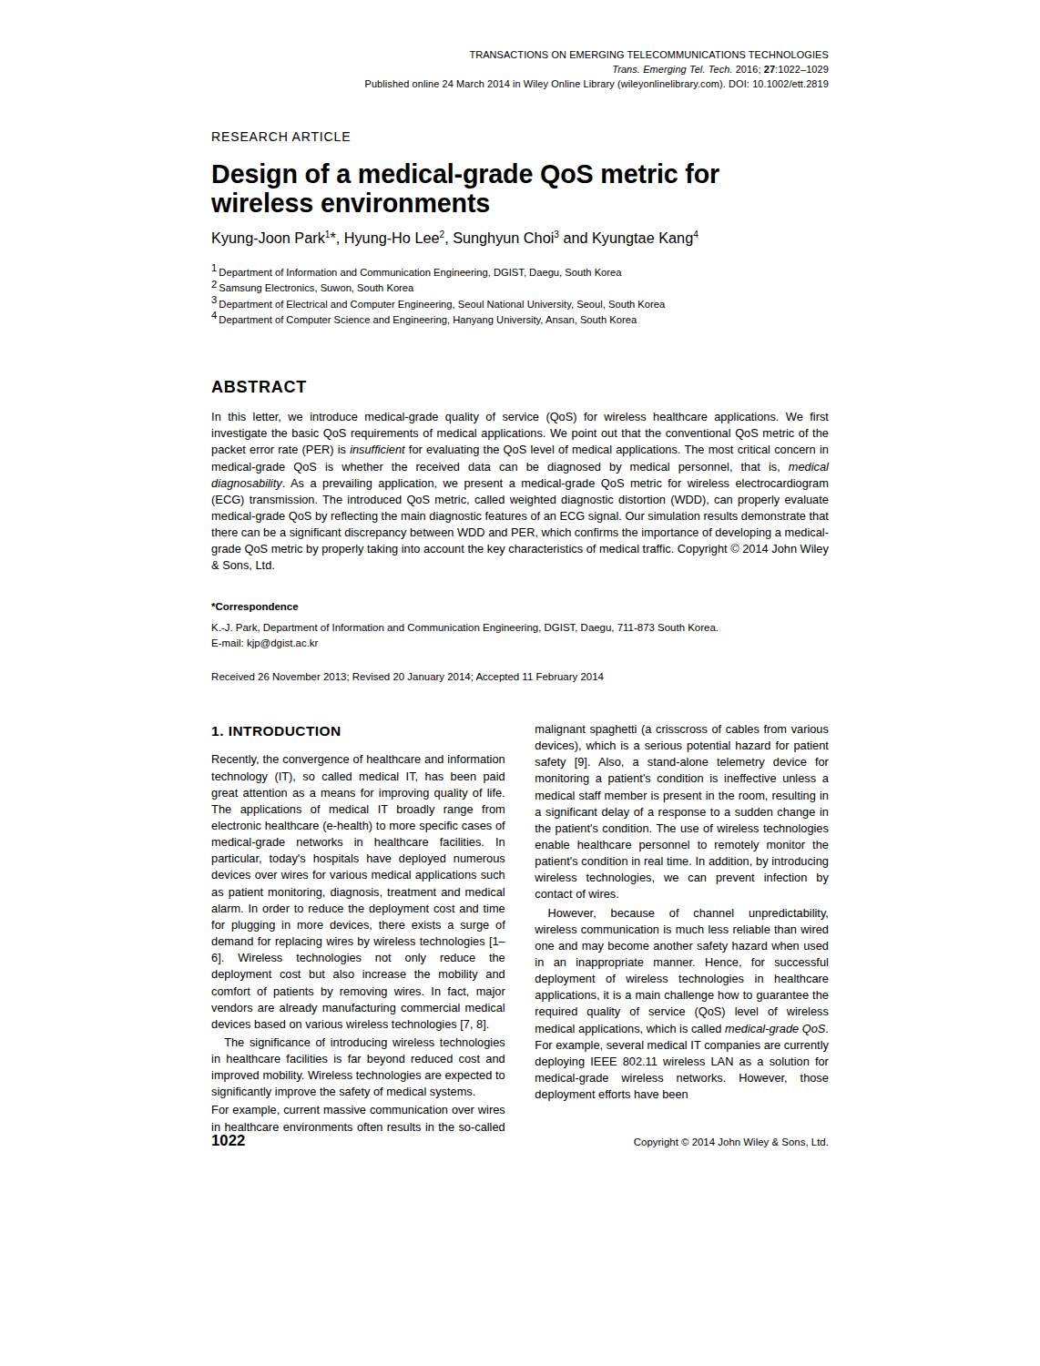TRANSACTIONS ON EMERGING TELECOMMUNICATIONS TECHNOLOGIES
Trans. Emerging Tel. Tech. 2016; 27:1022–1029
Published online 24 March 2014 in Wiley Online Library (wileyonlinelibrary.com). DOI: 10.1002/ett.2819
RESEARCH ARTICLE
Design of a medical-grade QoS metric for
wireless environments
Kyung-Joon Park1*, Hyung-Ho Lee2, Sunghyun Choi3 and Kyungtae Kang4
1 Department of Information and Communication Engineering, DGIST, Daegu, South Korea
2 Samsung Electronics, Suwon, South Korea
3 Department of Electrical and Computer Engineering, Seoul National University, Seoul, South Korea
4 Department of Computer Science and Engineering, Hanyang University, Ansan, South Korea
ABSTRACT
In this letter, we introduce medical-grade quality of service (QoS) for wireless healthcare applications. We first investigate the basic QoS requirements of medical applications. We point out that the conventional QoS metric of the packet error rate (PER) is insufficient for evaluating the QoS level of medical applications. The most critical concern in medical-grade QoS is whether the received data can be diagnosed by medical personnel, that is, medical diagnosability. As a prevailing application, we present a medical-grade QoS metric for wireless electrocardiogram (ECG) transmission. The introduced QoS metric, called weighted diagnostic distortion (WDD), can properly evaluate medical-grade QoS by reflecting the main diagnostic features of an ECG signal. Our simulation results demonstrate that there can be a significant discrepancy between WDD and PER, which confirms the importance of developing a medical-grade QoS metric by properly taking into account the key characteristics of medical traffic. Copyright © 2014 John Wiley & Sons, Ltd.
*Correspondence
K.-J. Park, Department of Information and Communication Engineering, DGIST, Daegu, 711-873 South Korea.
E-mail: kjp@dgist.ac.kr
Received 26 November 2013; Revised 20 January 2014; Accepted 11 February 2014
1. INTRODUCTION
Recently, the convergence of healthcare and information technology (IT), so called medical IT, has been paid great attention as a means for improving quality of life. The applications of medical IT broadly range from electronic healthcare (e-health) to more specific cases of medical-grade networks in healthcare facilities. In particular, today's hospitals have deployed numerous devices over wires for various medical applications such as patient monitoring, diagnosis, treatment and medical alarm. In order to reduce the deployment cost and time for plugging in more devices, there exists a surge of demand for replacing wires by wireless technologies [1–6]. Wireless technologies not only reduce the deployment cost but also increase the mobility and comfort of patients by removing wires. In fact, major vendors are already manufacturing commercial medical devices based on various wireless technologies [7, 8].
The significance of introducing wireless technologies in healthcare facilities is far beyond reduced cost and improved mobility. Wireless technologies are expected to significantly improve the safety of medical systems.
For example, current massive communication over wires in healthcare environments often results in the so-called malignant spaghetti (a crisscross of cables from various devices), which is a serious potential hazard for patient safety [9]. Also, a stand-alone telemetry device for monitoring a patient's condition is ineffective unless a medical staff member is present in the room, resulting in a significant delay of a response to a sudden change in the patient's condition. The use of wireless technologies enable healthcare personnel to remotely monitor the patient's condition in real time. In addition, by introducing wireless technologies, we can prevent infection by contact of wires.
However, because of channel unpredictability, wireless communication is much less reliable than wired one and may become another safety hazard when used in an inappropriate manner. Hence, for successful deployment of wireless technologies in healthcare applications, it is a main challenge how to guarantee the required quality of service (QoS) level of wireless medical applications, which is called medical-grade QoS. For example, several medical IT companies are currently deploying IEEE 802.11 wireless LAN as a solution for medical-grade wireless networks. However, those deployment efforts have been
1022
Copyright © 2014 John Wiley & Sons, Ltd.